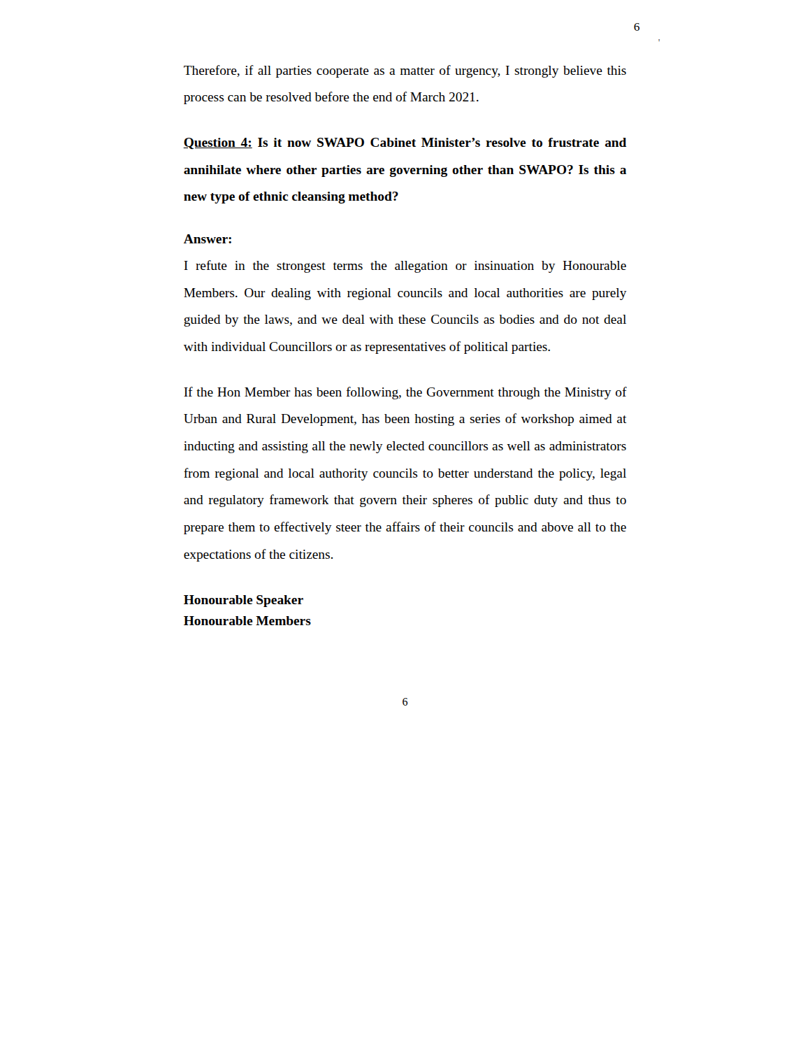6
'
Therefore, if all parties cooperate as a matter of urgency, I strongly believe this process can be resolved before the end of March 2021.
Question 4: Is it now SWAPO Cabinet Minister’s resolve to frustrate and annihilate where other parties are governing other than SWAPO? Is this a new type of ethnic cleansing method?
Answer:
I refute in the strongest terms the allegation or insinuation by Honourable Members. Our dealing with regional councils and local authorities are purely guided by the laws, and we deal with these Councils as bodies and do not deal with individual Councillors or as representatives of political parties.
If the Hon Member has been following, the Government through the Ministry of Urban and Rural Development, has been hosting a series of workshop aimed at inducting and assisting all the newly elected councillors as well as administrators from regional and local authority councils to better understand the policy, legal and regulatory framework that govern their spheres of public duty and thus to prepare them to effectively steer the affairs of their councils and above all to the expectations of the citizens.
Honourable Speaker
Honourable Members
6